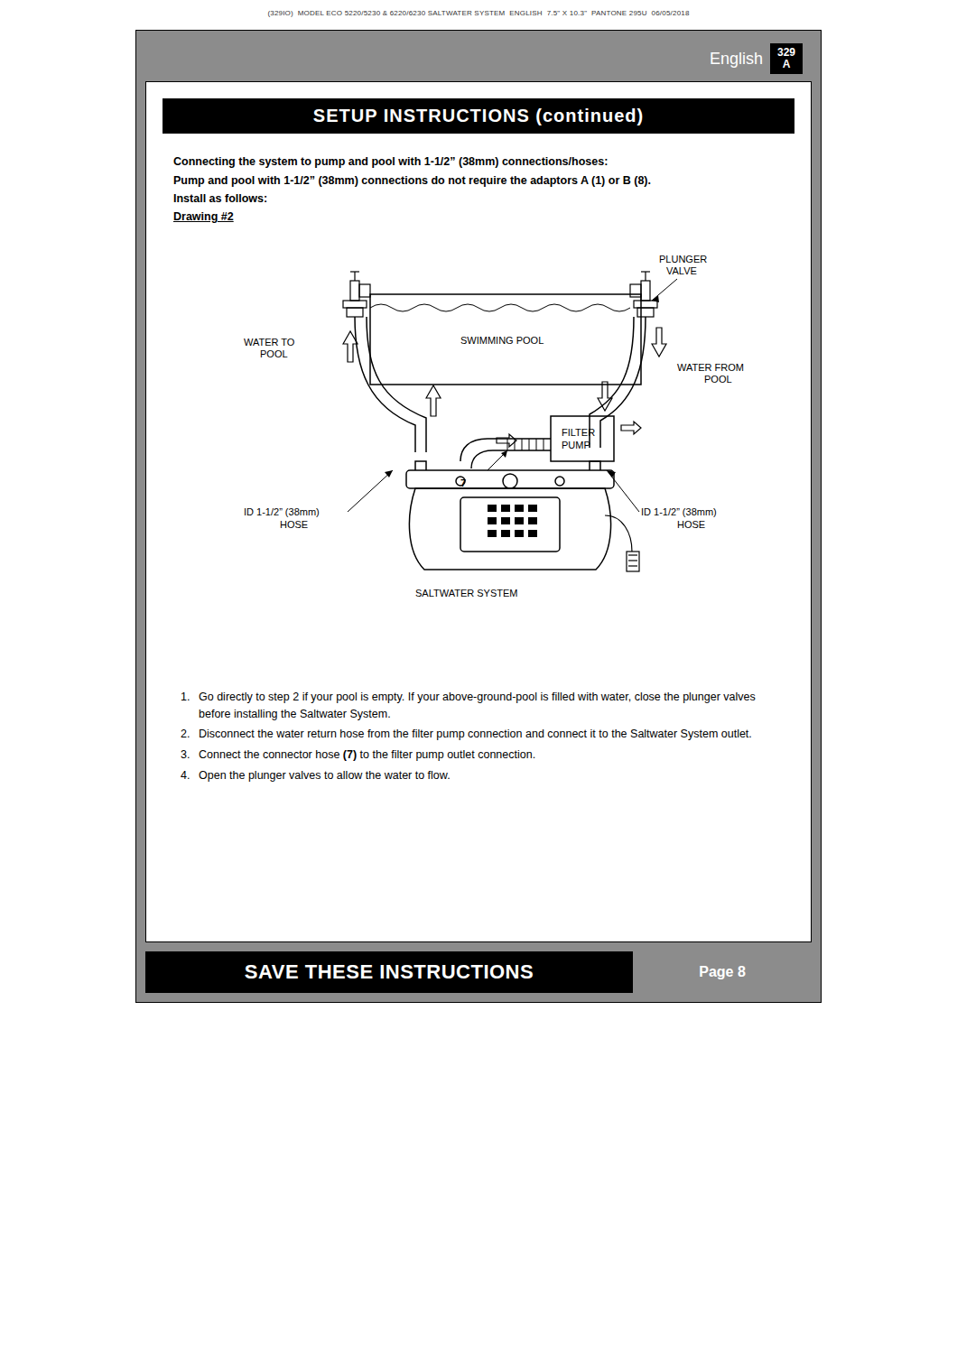(329IO) MODEL ECO 5220/5230 & 6220/6230 SALTWATER SYSTEM ENGLISH 7.5" X 10.3" PANTONE 295U 06/05/2018
English 329
A
SETUP INSTRUCTIONS (continued)
Connecting the system to pump and pool with 1-1/2” (38mm) connections/hoses:
Pump and pool with 1-1/2” (38mm) connections do not require the adaptors A (1) or B (8).
Install as follows:
Drawing #2
SWIMMING POOL PLUNGER VALVE WATER TO POOL WATER FROM POOL FILTER PUMP 7 SALTWATER SYSTEM ID 1-1/2” (38mm) HOSE ID 1-1/2” (38mm) HOSE
Go directly to step 2 if your pool is empty. If your above-ground-pool is filled with water, close the plunger valves before installing the Saltwater System.
Disconnect the water return hose from the filter pump connection and connect it to the Saltwater System outlet.
Connect the connector hose (7) to the filter pump outlet connection.
Open the plunger valves to allow the water to flow.
SAVE THESE INSTRUCTIONS
Page 8